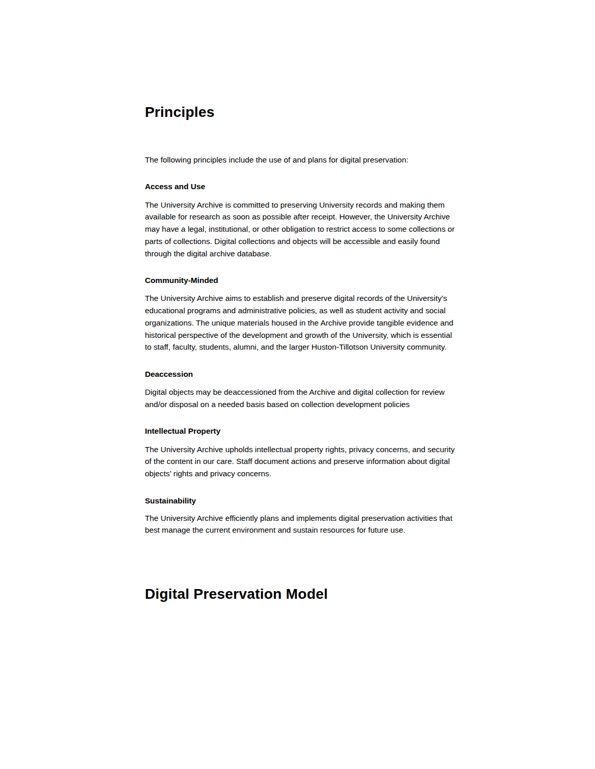Principles
The following principles include the use of and plans for digital preservation:
Access and Use
The University Archive is committed to preserving University records and making them available for research as soon as possible after receipt. However, the University Archive may have a legal, institutional, or other obligation to restrict access to some collections or parts of collections. Digital collections and objects will be accessible and easily found through the digital archive database.
Community-Minded
The University Archive aims to establish and preserve digital records of the University’s educational programs and administrative policies, as well as student activity and social organizations. The unique materials housed in the Archive provide tangible evidence and historical perspective of the development and growth of the University, which is essential to staff, faculty, students, alumni, and the larger Huston-Tillotson University community.
Deaccession
Digital objects may be deaccessioned from the Archive and digital collection for review and/or disposal on a needed basis based on collection development policies
Intellectual Property
The University Archive upholds intellectual property rights, privacy concerns, and security of the content in our care. Staff document actions and preserve information about digital objects’ rights and privacy concerns.
Sustainability
The University Archive efficiently plans and implements digital preservation activities that best manage the current environment and sustain resources for future use.
Digital Preservation Model